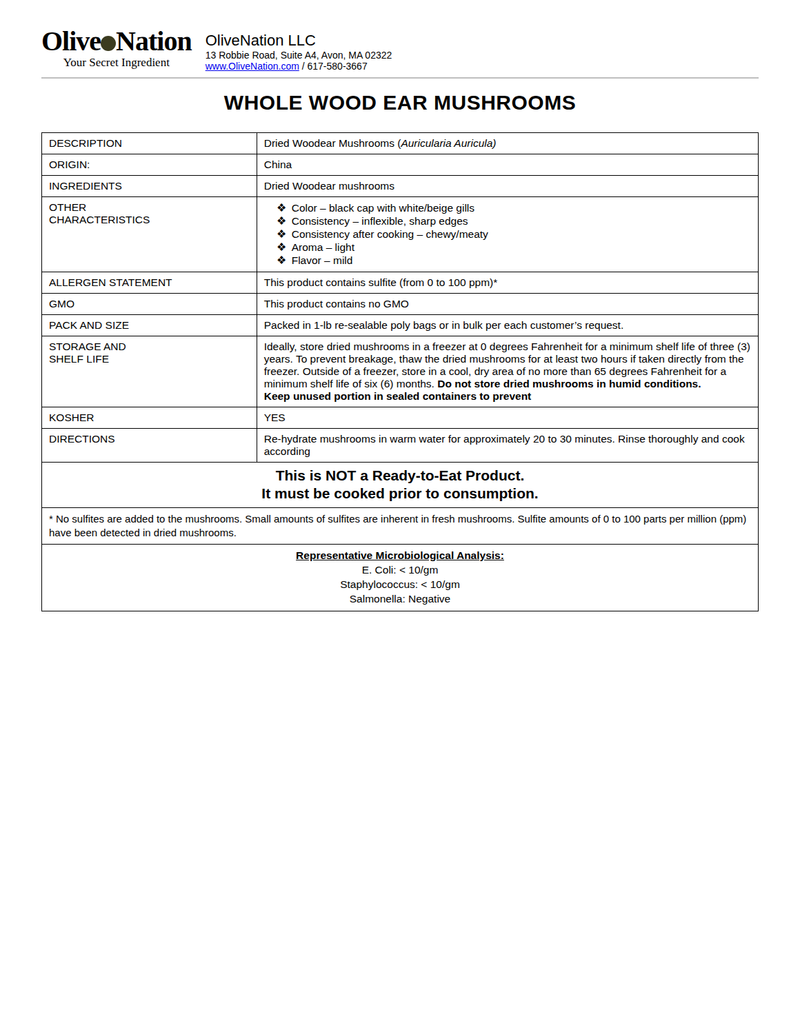Olive Nation
Your Secret Ingredient
OliveNation LLC
13 Robbie Road, Suite A4, Avon, MA 02322
www.OliveNation.com / 617-580-3667
WHOLE WOOD EAR MUSHROOMS
| Description | Dried Woodear Mushrooms ( Auricularia Auricula) |
| Origin: | China |
| Ingredients | Dried Woodear mushrooms |
| Other Characteristics | Color – black cap with white/beige gills Consistency – inflexible, sharp edges Consistency after cooking – chewy/meaty Aroma – light Flavor – mild |
| Allergen Statement | This product contains sulfite (from 0 to 100 ppm)* |
| GMO | This product contains no GMO |
| Pack and Size | Packed in 1-lb re-sealable poly bags or in bulk per each customer’s request. |
| Storage and Shelf Life | Ideally, store dried mushrooms in a freezer at 0 degrees Fahrenheit for a minimum shelf life of three (3) years. To prevent breakage, thaw the dried mushrooms for at least two hours if taken directly from the freezer. Outside of a freezer, store in a cool, dry area of no more than 65 degrees Fahrenheit for a minimum shelf life of six (6) months. Do not store dried mushrooms in humid conditions. Keep unused portion in sealed containers to prevent |
| Kosher | YES |
| Directions | Re-hydrate mushrooms in warm water for approximately 20 to 30 minutes. Rinse thoroughly and cook according |
| This is NOT a Ready-to-Eat Product. It must be cooked prior to consumption. |
| * No sulfites are added to the mushrooms. Small amounts of sulfites are inherent in fresh mushrooms. Sulfite amounts of 0 to 100 parts per million (ppm) have been detected in dried mushrooms. |
| Representative Microbiological Analysis: E. Coli: < 10/gm Staphylococcus: < 10/gm Salmonella: Negative |